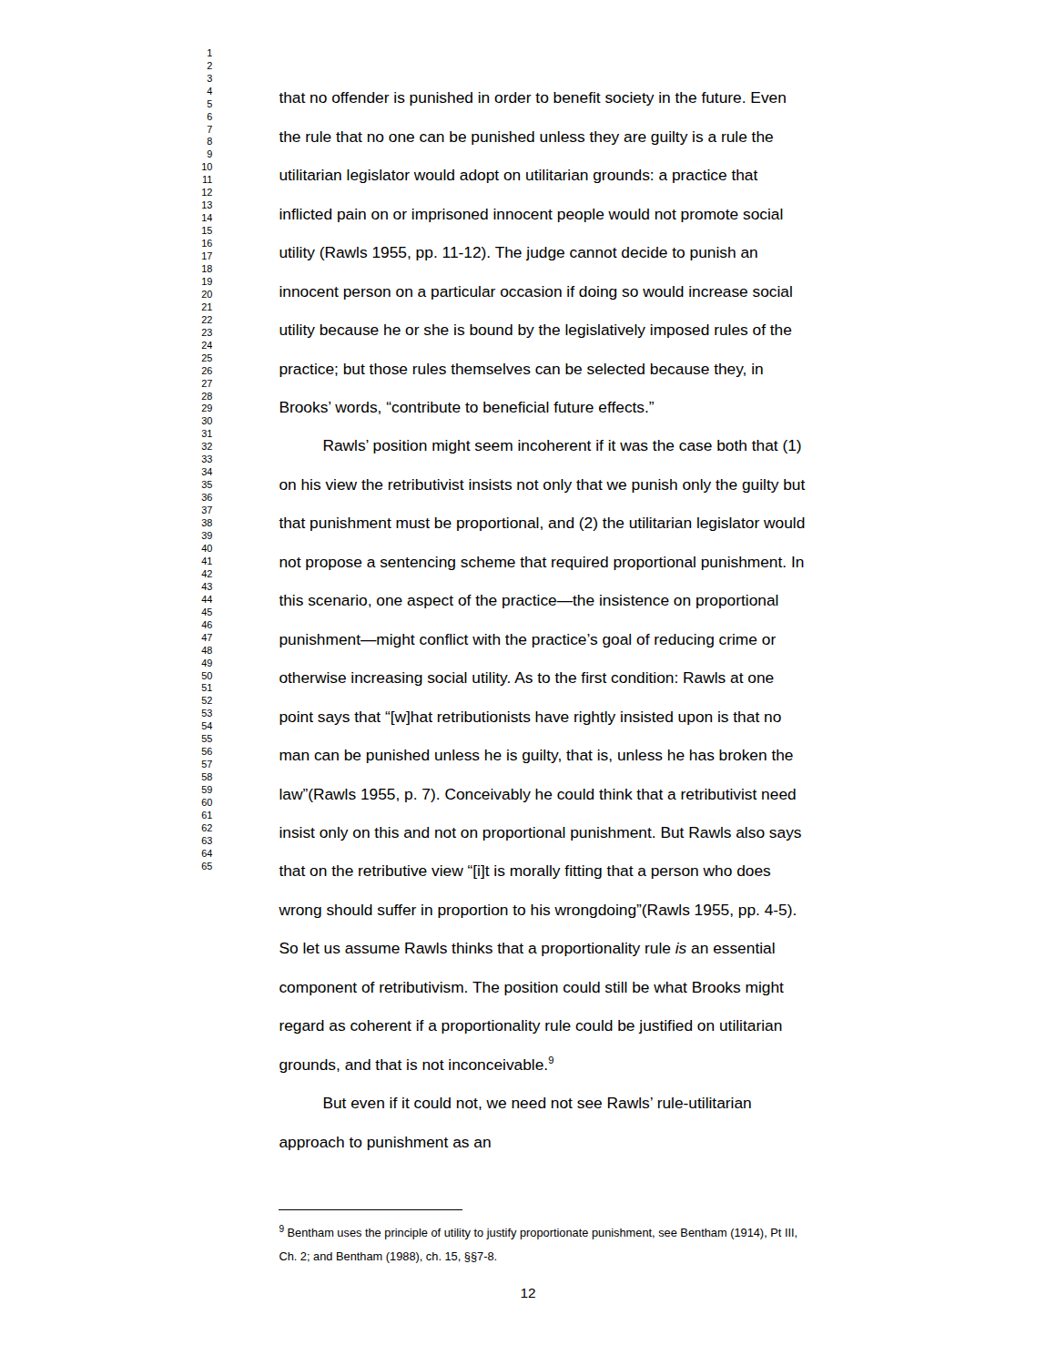12345 678910 1112131415 1617181920 2122232425 2627282930 3132333435 3637383940 4142434445 4647484950 5152535455 5657585960 6162636465
that no offender is punished in order to benefit society in the future. Even the rule that no one can be punished unless they are guilty is a rule the utilitarian legislator would adopt on utilitarian grounds: a practice that inflicted pain on or imprisoned innocent people would not promote social utility (Rawls 1955, pp. 11-12). The judge cannot decide to punish an innocent person on a particular occasion if doing so would increase social utility because he or she is bound by the legislatively imposed rules of the practice; but those rules themselves can be selected because they, in Brooks’ words, “contribute to beneficial future effects.”
Rawls’ position might seem incoherent if it was the case both that (1) on his view the retributivist insists not only that we punish only the guilty but that punishment must be proportional, and (2) the utilitarian legislator would not propose a sentencing scheme that required proportional punishment. In this scenario, one aspect of the practice—the insistence on proportional punishment—might conflict with the practice’s goal of reducing crime or otherwise increasing social utility. As to the first condition: Rawls at one point says that “[w]hat retributionists have rightly insisted upon is that no man can be punished unless he is guilty, that is, unless he has broken the law”(Rawls 1955, p. 7). Conceivably he could think that a retributivist need insist only on this and not on proportional punishment. But Rawls also says that on the retributive view “[i]t is morally fitting that a person who does wrong should suffer in proportion to his wrongdoing”(Rawls 1955, pp. 4-5). So let us assume Rawls thinks that a proportionality rule is an essential component of retributivism. The position could still be what Brooks might regard as coherent if a proportionality rule could be justified on utilitarian grounds, and that is not inconceivable.9
But even if it could not, we need not see Rawls’ rule-utilitarian approach to punishment as an
9 Bentham uses the principle of utility to justify proportionate punishment, see Bentham (1914), Pt III, Ch. 2; and Bentham (1988), ch. 15, §§7-8.
12